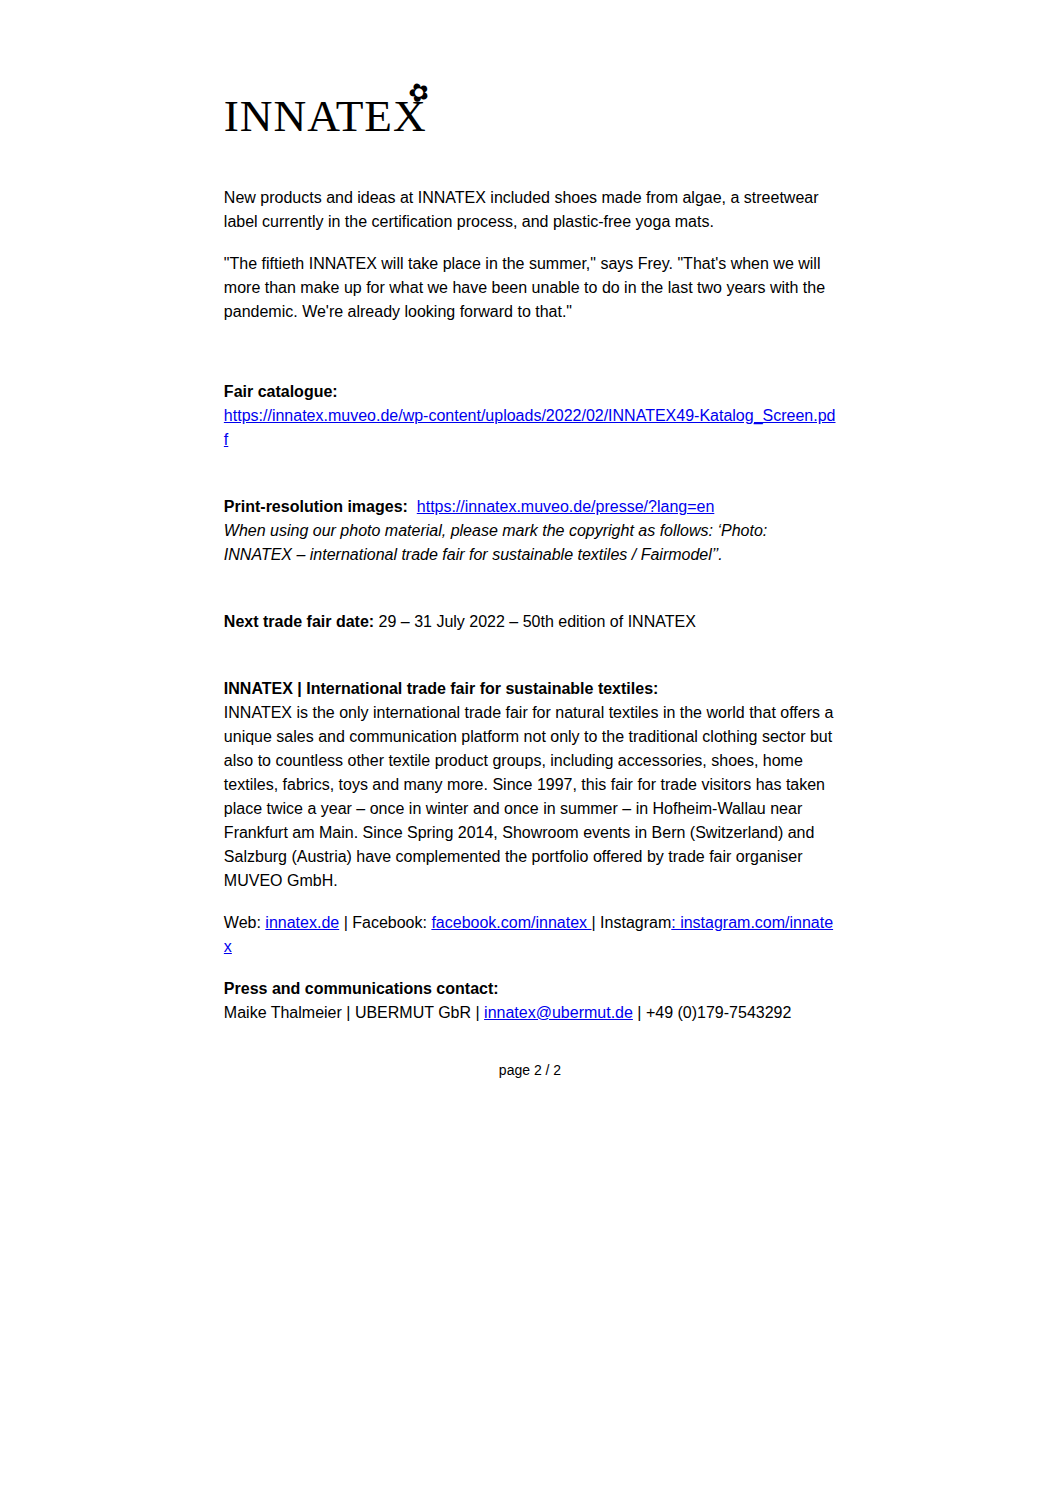INNATEX✿
New products and ideas at INNATEX included shoes made from algae, a streetwear label currently in the certification process, and plastic-free yoga mats.
"The fiftieth INNATEX will take place in the summer," says Frey. "That's when we will more than make up for what we have been unable to do in the last two years with the pandemic. We're already looking forward to that."
Fair catalogue:
https://innatex.muveo.de/wp-content/uploads/2022/02/INNATEX49-Katalog_Screen.pdf
Print-resolution images: https://innatex.muveo.de/presse/?lang=en
When using our photo material, please mark the copyright as follows: ‘Photo: INNATEX – international trade fair for sustainable textiles / Fairmodel’’.
Next trade fair date: 29 – 31 July 2022 – 50th edition of INNATEX
INNATEX | International trade fair for sustainable textiles:
INNATEX is the only international trade fair for natural textiles in the world that offers a unique sales and communication platform not only to the traditional clothing sector but also to countless other textile product groups, including accessories, shoes, home textiles, fabrics, toys and many more. Since 1997, this fair for trade visitors has taken place twice a year – once in winter and once in summer – in Hofheim-Wallau near Frankfurt am Main. Since Spring 2014, Showroom events in Bern (Switzerland) and Salzburg (Austria) have complemented the portfolio offered by trade fair organiser MUVEO GmbH.
Web: innatex.de | Facebook: facebook.com/innatex | Instagram: instagram.com/innatex
Press and communications contact:
Maike Thalmeier | UBERMUT GbR | innatex@ubermut.de | +49 (0)179-7543292
page 2 / 2